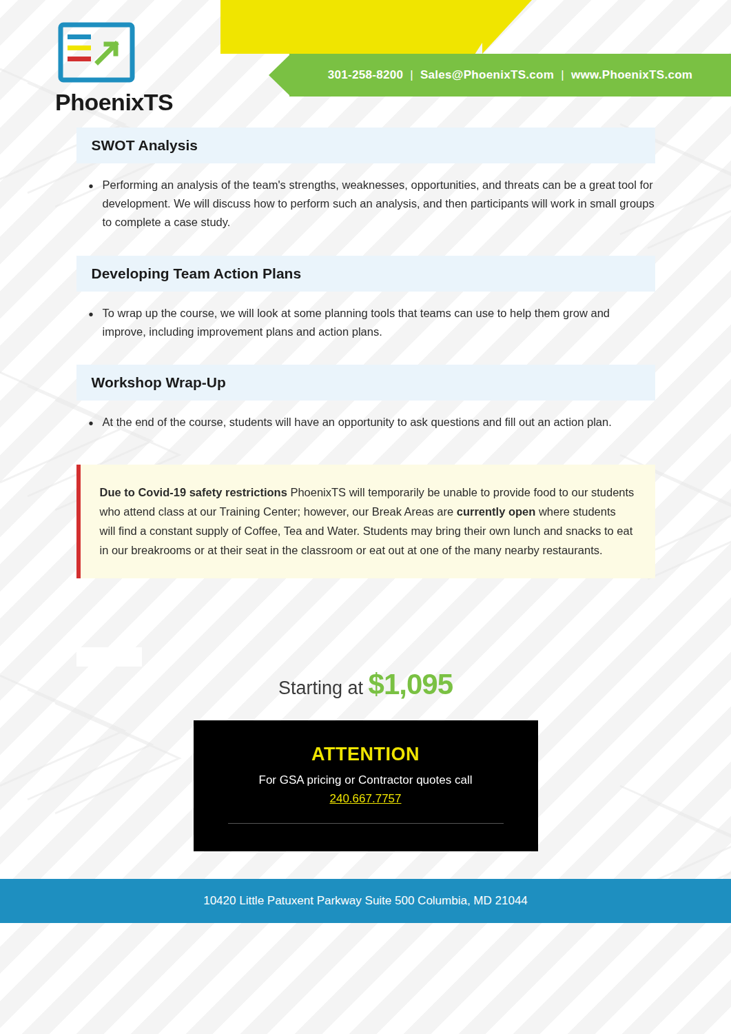301-258-8200|Sales@PhoenixTS.com|www.PhoenixTS.com
PhoenixTS
SWOT Analysis
Performing an analysis of the team's strengths, weaknesses, opportunities, and threats can be a great tool for development. We will discuss how to perform such an analysis, and then participants will work in small groups to complete a case study.
Developing Team Action Plans
To wrap up the course, we will look at some planning tools that teams can use to help them grow and improve, including improvement plans and action plans.
Workshop Wrap-Up
At the end of the course, students will have an opportunity to ask questions and fill out an action plan.
Due to Covid-19 safety restrictions PhoenixTS will temporarily be unable to provide food to our students who attend class at our Training Center; however, our Break Areas are currently open where students will find a constant supply of Coffee, Tea and Water. Students may bring their own lunch and snacks to eat in our breakrooms or at their seat in the classroom or eat out at one of the many nearby restaurants.
Starting at $1,095
ATTENTION
For GSA pricing or Contractor quotes call
240.667.7757
10420 Little Patuxent Parkway Suite 500 Columbia, MD 21044